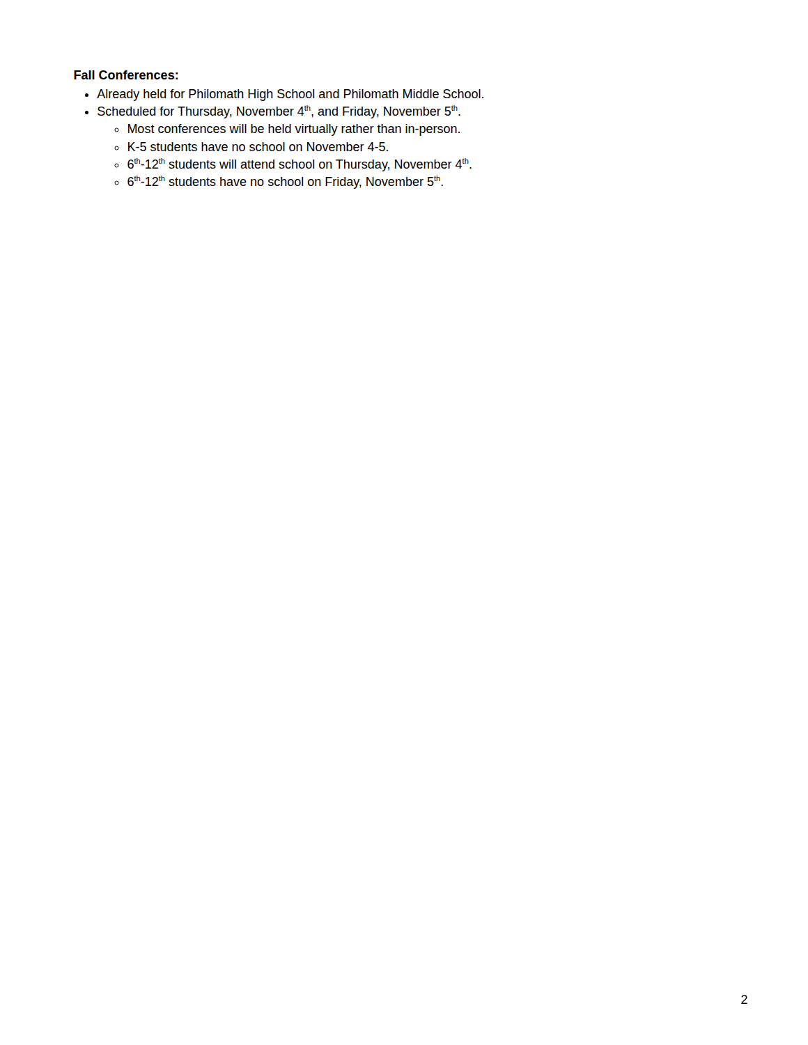Fall Conferences:
Already held for Philomath High School and Philomath Middle School.
Scheduled for Thursday, November 4th, and Friday, November 5th.
Most conferences will be held virtually rather than in-person.
K-5 students have no school on November 4-5.
6th-12th students will attend school on Thursday, November 4th.
6th-12th students have no school on Friday, November 5th.
2